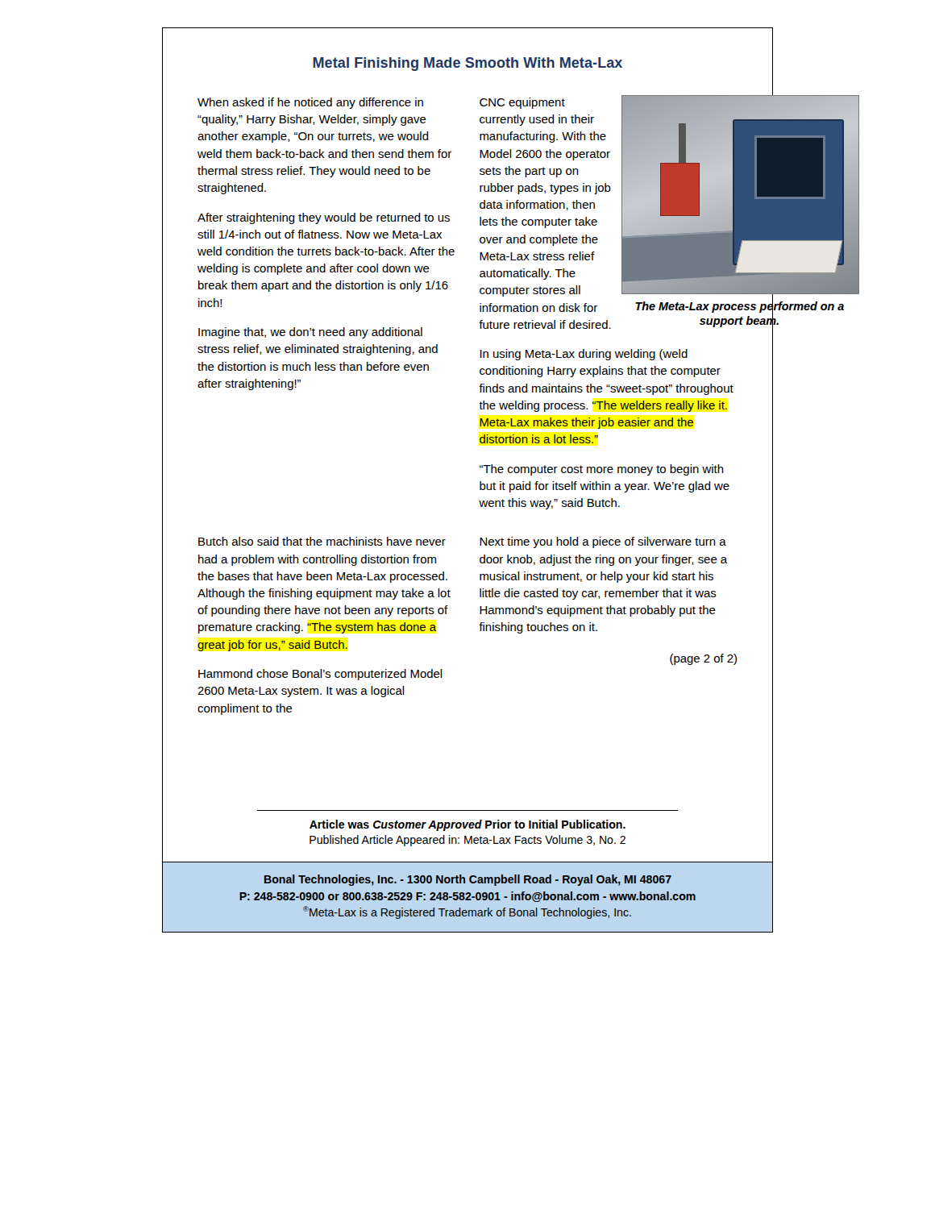Metal Finishing Made Smooth With Meta-Lax
When asked if he noticed any difference in “quality,” Harry Bishar, Welder, simply gave another example, “On our turrets, we would weld them back-to-back and then send them for thermal stress relief. They would need to be straightened.
After straightening they would be returned to us still 1/4-inch out of flatness. Now we Meta-Lax weld condition the turrets back-to-back. After the welding is complete and after cool down we break them apart and the distortion is only 1/16 inch!
Imagine that, we don’t need any additional stress relief, we eliminated straightening, and the distortion is much less than before even after straightening!”
The Meta-Lax process performed on a support beam.
CNC equipment currently used in their manufacturing. With the Model 2600 the operator sets the part up on rubber pads, types in job data information, then lets the computer take over and complete the Meta-Lax stress relief automatically. The computer stores all information on disk for future retrieval if desired.
In using Meta-Lax during welding (weld conditioning Harry explains that the computer finds and maintains the “sweet-spot” throughout the welding process. “The welders really like it. Meta-Lax makes their job easier and the distortion is a lot less.”
“The computer cost more money to begin with but it paid for itself within a year. We’re glad we went this way,” said Butch.
Butch also said that the machinists have never had a problem with controlling distortion from the bases that have been Meta-Lax processed. Although the finishing equipment may take a lot of pounding there have not been any reports of premature cracking. “The system has done a great job for us,” said Butch.
Hammond chose Bonal’s computerized Model 2600 Meta-Lax system. It was a logical compliment to the
Next time you hold a piece of silverware turn a door knob, adjust the ring on your finger, see a musical instrument, or help your kid start his little die casted toy car, remember that it was Hammond’s equipment that probably put the finishing touches on it.
(page 2 of 2)
Article was Customer Approved Prior to Initial Publication.
Published Article Appeared in: Meta-Lax Facts Volume 3, No. 2
Bonal Technologies, Inc. - 1300 North Campbell Road - Royal Oak, MI 48067
P: 248-582-0900 or 800.638-2529 F: 248-582-0901 - info@bonal.com - www.bonal.com
®Meta-Lax is a Registered Trademark of Bonal Technologies, Inc.